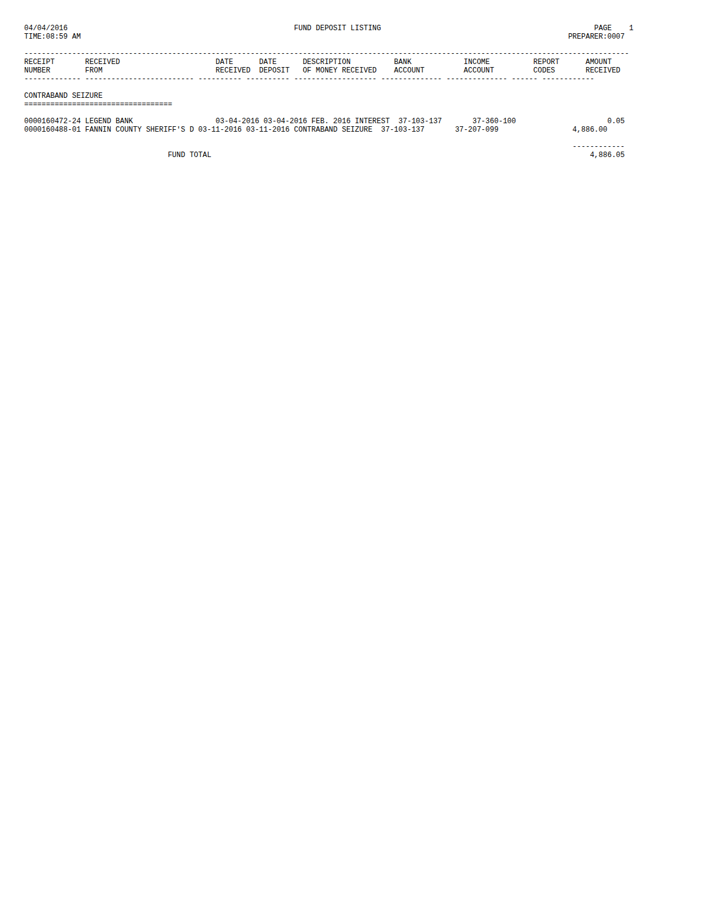04/04/2016                                                    FUND DEPOSIT LISTING                                                 PAGE    1
TIME:08:59 AM                                                                                                                PREPARER:0007

-------------------------------------------------------------------------------------------------------------------------------------------
RECEIPT       RECEIVED                      DATE      DATE      DESCRIPTION          BANK            INCOME          REPORT      AMOUNT
NUMBER        FROM                          RECEIVED  DEPOSIT   OF MONEY RECEIVED    ACCOUNT         ACCOUNT         CODES       RECEIVED
------------- ------------------------- ---------- ---------- ------------------- -------------- -------------- ------ ------------

CONTRABAND SEIZURE
==================================

0000160472-24 LEGEND BANK                   03-04-2016 03-04-2016 FEB. 2016 INTEREST  37-103-137       37-360-100                     0.05
0000160488-01 FANNIN COUNTY SHERIFF'S D 03-11-2016 03-11-2016 CONTRABAND SEIZURE  37-103-137       37-207-099                 4,886.00

                                                                                                                              ------------
                                 FUND TOTAL                                                                                       4,886.05